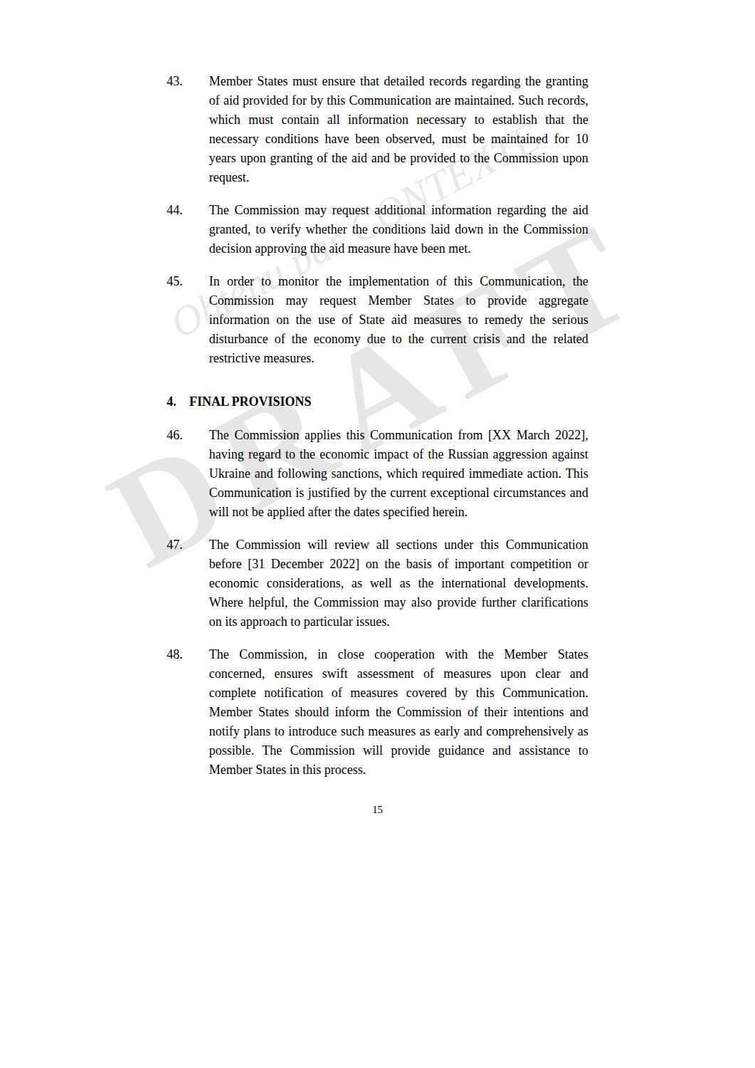DRAFT
Obtenu par CONTEXTE
43. Member States must ensure that detailed records regarding the granting of aid provided for by this Communication are maintained. Such records, which must contain all information necessary to establish that the necessary conditions have been observed, must be maintained for 10 years upon granting of the aid and be provided to the Commission upon request.
44. The Commission may request additional information regarding the aid granted, to verify whether the conditions laid down in the Commission decision approving the aid measure have been met.
45. In order to monitor the implementation of this Communication, the Commission may request Member States to provide aggregate information on the use of State aid measures to remedy the serious disturbance of the economy due to the current crisis and the related restrictive measures.
4. Final provisions
46. The Commission applies this Communication from [XX March 2022], having regard to the economic impact of the Russian aggression against Ukraine and following sanctions, which required immediate action. This Communication is justified by the current exceptional circumstances and will not be applied after the dates specified herein.
47. The Commission will review all sections under this Communication before [31 December 2022] on the basis of important competition or economic considerations, as well as the international developments. Where helpful, the Commission may also provide further clarifications on its approach to particular issues.
48. The Commission, in close cooperation with the Member States concerned, ensures swift assessment of measures upon clear and complete notification of measures covered by this Communication. Member States should inform the Commission of their intentions and notify plans to introduce such measures as early and comprehensively as possible. The Commission will provide guidance and assistance to Member States in this process.
15